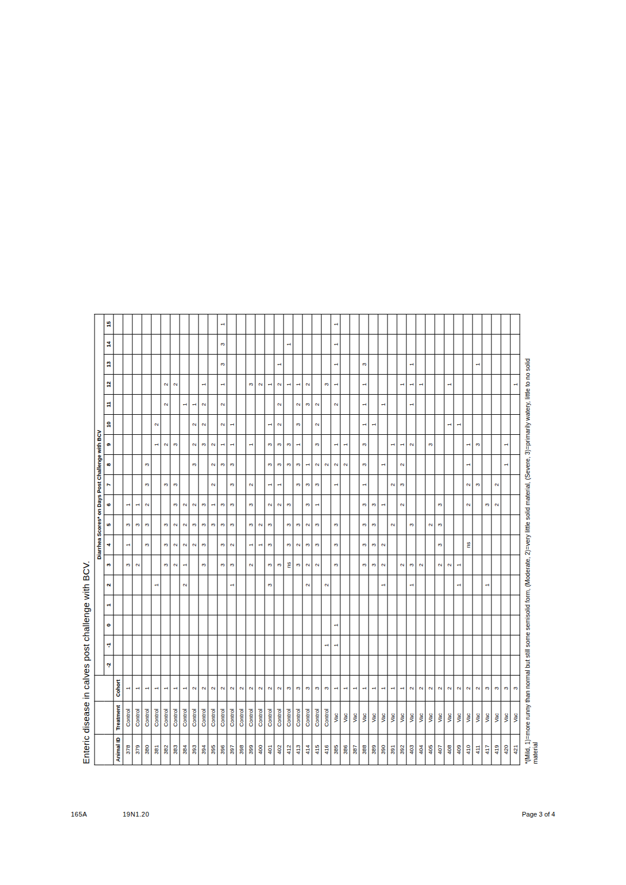Enteric disease in calves post challenge with BCV.
| | | | Diarrhea Scores* on Days Post Challenge with BCV |
| --- | --- | --- | --- |
| -2 | -1 | 0 | 1 | 2 | 3 | 4 | 5 | 6 | 7 | 8 | 9 | 10 | 11 | 12 | 13 | 14 | 15 |
| Animal ID | Treatment | Cohort | | | | | | | | | | | | | | | | | | |
| 378 | Control | 1 | | | | | | 3 | 1 | 3 | 1 | | | | | | | | | |
| 379 | Control | 1 | | | | | | 2 | | 3 | 1 | | | | | | | | | |
| 380 | Control | 1 | | | | | | | 3 | 3 | 2 | 3 | 3 | | | | | | | |
| 381 | Control | 1 | | | | | 1 | | | | | | | 1 | 2 | | | | | |
| 382 | Control | 1 | | | | | | 3 | 3 | 3 | | 3 | | 2 | | 2 | 2 | | | |
| 383 | Control | 1 | | | | | | 2 | 2 | 2 | 3 | 3 | | 3 | | | 2 | | | |
| 384 | Control | 1 | | | | | 2 | 1 | 2 | 2 | 2 | | | | | 1 | | | | |
| 393 | Control | 2 | | | | | | | 2 | 3 | 2 | | 3 | 2 | 2 | 1 | | | | |
| 394 | Control | 2 | | | | | | 3 | 3 | 3 | 3 | | | 3 | 2 | 2 | 1 | | | |
| 395 | Control | 2 | | | | | | | | 3 | 1 | 2 | 2 | 2 | | | | | | |
| 396 | Control | 2 | | | | | | 3 | 3 | 3 | 3 | | 3 | 1 | 2 | 2 | 1 | 3 | 3 | 1 |
| 397 | Control | 2 | | | | | 1 | 3 | 2 | 3 | 3 | 3 | 3 | 1 | 1 | | | | | |
| 398 | Control | 2 | | | | | | | | | | | | | | | | | | |
| 399 | Control | 2 | | | | | | 2 | 1 | 3 | 3 | 2 | | 1 | | | 3 | | | |
| 400 | Control | 2 | | | | | | | 1 | 2 | | | | | | | 2 | | | |
| 401 | Control | 2 | | | | | 3 | 3 | 3 | 3 | 2 | 1 | 3 | 3 | 1 | | 1 | | | |
| 402 | Control | 2 | | | | | | 3 | | | 2 | 1 | 3 | 3 | 2 | 2 | 2 | 1 | | |
| 412 | Control | 3 | | | | | | ns | 3 | 3 | 3 | | 3 | 3 | | | 1 | | 1 | |
| 413 | Control | 3 | | | | | | 3 | 2 | 3 | | 3 | 3 | 1 | 3 | 2 | 1 | | | |
| 414 | Control | 3 | | | | | 2 | 2 | 3 | 2 | 3 | 3 | 1 | | | 3 | 2 | | | |
| 415 | Control | 3 | | | | | | 2 | 3 | 3 | 1 | 3 | 2 | 3 | 2 | 2 | | | | |
| 416 | Control | 3 | | 1 | | | 2 | | | | | | 2 | | | | 3 | | | |
| 385 | Vac | 1 | | 1 | 1 | | | 3 | 3 | 3 | | 1 | 2 | 1 | | 2 | 1 | 1 | 1 | 1 |
| 386 | Vac | 1 | | | | | | | | | | | 2 | 1 | | | | | | |
| 387 | Vac | 1 | | | | | | | | | | | | | | | | | | |
| 388 | Vac | 1 | | | | | | 3 | 3 | 3 | 3 | 1 | 3 | 3 | 1 | 1 | 1 | 3 | | |
| 389 | Vac | 1 | | | | | | 3 | 3 | 3 | 3 | | | | 1 | | | | | |
| 390 | Vac | 1 | | | | | 1 | 2 | 2 | | 1 | | 1 | | | 1 | | | | |
| 391 | Vac | 1 | | | | | | | | 2 | | 2 | | 1 | | | | | | |
| 392 | Vac | 1 | | | | | | 2 | | | 2 | 3 | 2 | 1 | | | 1 | | | |
| 403 | Vac | 2 | | | | | 1 | 3 | | 3 | | | | 2 | | 1 | 1 | 1 | | |
| 404 | Vac | 2 | | | | | | 2 | | | | | | | | | 1 | | | |
| 405 | Vac | 2 | | | | | | | | 2 | | | | 3 | | | | | | |
| 407 | Vac | 2 | | | | | | 2 | 3 | 3 | 3 | | | | | | | | | |
| 408 | Vac | 2 | | | | | | 2 | | | | | | | 1 | | 1 | | | |
| 409 | Vac | 2 | | | | | 1 | 1 | | | | | | | 1 | | | | | |
| 410 | Vac | 2 | | | | | | | ns | | 2 | 2 | 1 | 1 | | | | | | |
| 411 | Vac | 2 | | | | | | | | | | 3 | | 3 | | | | 1 | | |
| 417 | Vac | 3 | | | | | 1 | | | | 3 | | | | | | | | | |
| 419 | Vac | 3 | | | | | | | | | 2 | 2 | | | | | | | | |
| 420 | Vac | 3 | | | | | | | | | | | 1 | 1 | | | | | | |
| 421 | Vac | 3 | | | | | | | | | | | | | | | 1 | | | |
*(Mild, 1)=more runny than normal but still some semisolid form, (Moderate, 2)=very little solid material, (Severe, 3)=primarily watery, little to no solid material
165A 19N1.20 Page 3 of 4